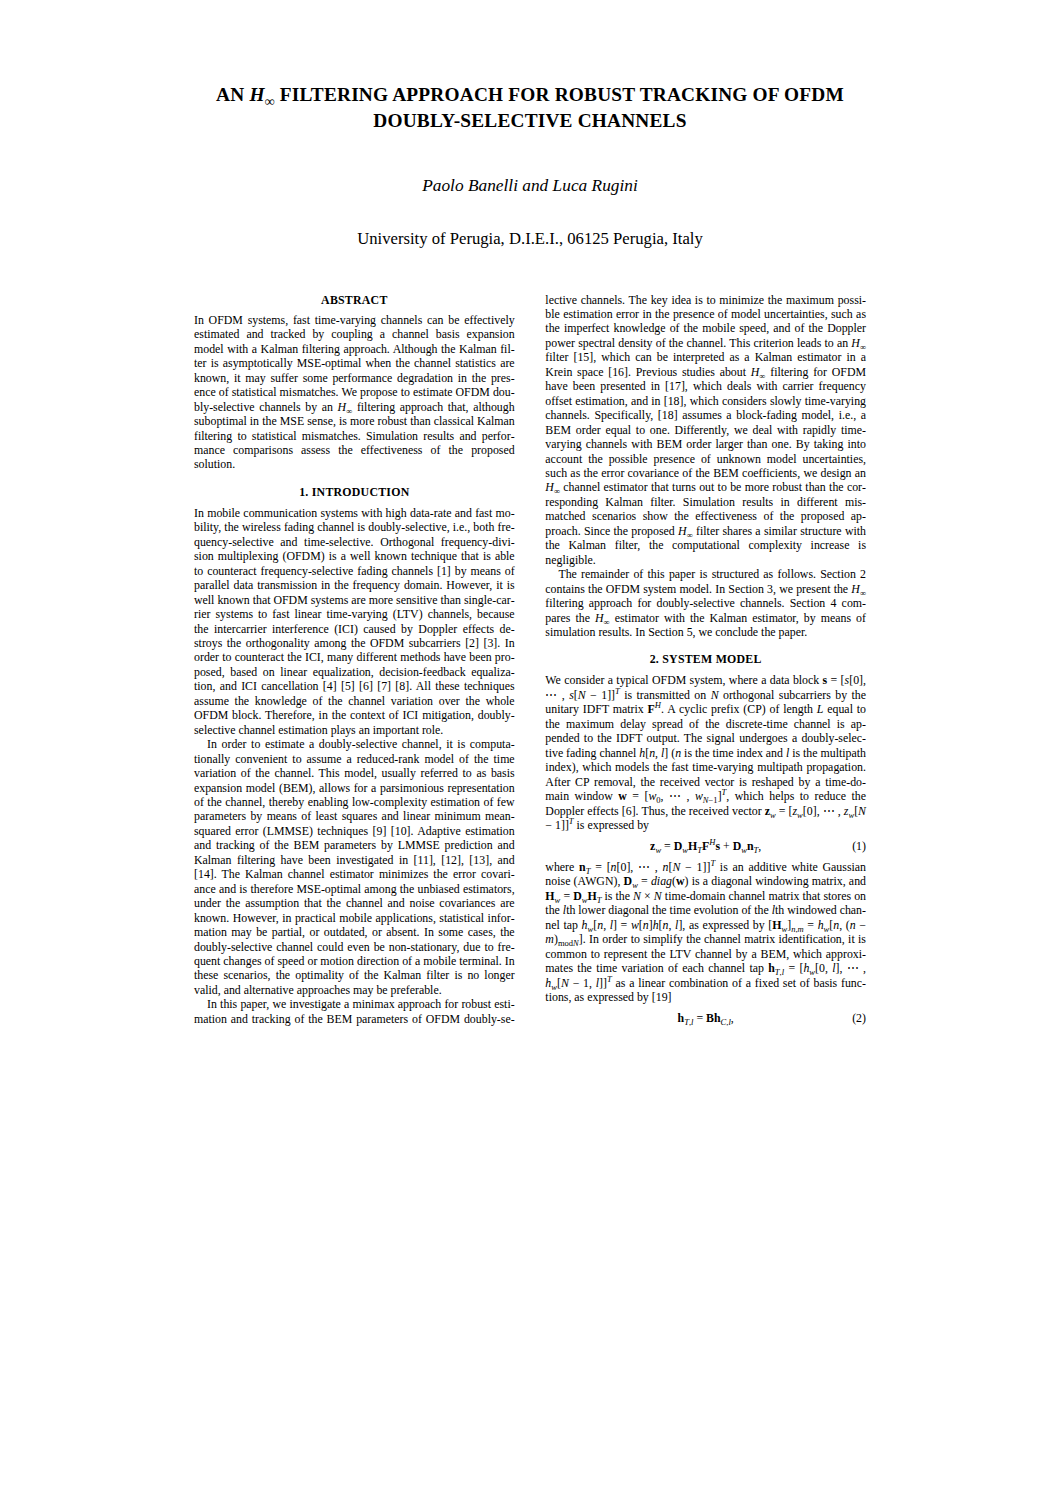AN H∞ FILTERING APPROACH FOR ROBUST TRACKING OF OFDM
DOUBLY-SELECTIVE CHANNELS
Paolo Banelli and Luca Rugini
University of Perugia, D.I.E.I., 06125 Perugia, Italy
ABSTRACT
In OFDM systems, fast time-varying channels can be effectively estimated and tracked by coupling a channel basis expansion model with a Kalman filtering approach. Although the Kalman filter is asymptotically MSE-optimal when the channel statistics are known, it may suffer some performance degradation in the presence of statistical mismatches. We propose to estimate OFDM doubly-selective channels by an H∞ filtering approach that, although suboptimal in the MSE sense, is more robust than classical Kalman filtering to statistical mismatches. Simulation results and performance comparisons assess the effectiveness of the proposed solution.
1. INTRODUCTION
In mobile communication systems with high data-rate and fast mobility, the wireless fading channel is doubly-selective, i.e., both frequency-selective and time-selective. Orthogonal frequency-division multiplexing (OFDM) is a well known technique that is able to counteract frequency-selective fading channels [1] by means of parallel data transmission in the frequency domain. However, it is well known that OFDM systems are more sensitive than single-carrier systems to fast linear time-varying (LTV) channels, because the intercarrier interference (ICI) caused by Doppler effects destroys the orthogonality among the OFDM subcarriers [2] [3]. In order to counteract the ICI, many different methods have been proposed, based on linear equalization, decision-feedback equalization, and ICI cancellation [4] [5] [6] [7] [8]. All these techniques assume the knowledge of the channel variation over the whole OFDM block. Therefore, in the context of ICI mitigation, doubly-selective channel estimation plays an important role.
In order to estimate a doubly-selective channel, it is computationally convenient to assume a reduced-rank model of the time variation of the channel. This model, usually referred to as basis expansion model (BEM), allows for a parsimonious representation of the channel, thereby enabling low-complexity estimation of few parameters by means of least squares and linear minimum mean-squared error (LMMSE) techniques [9] [10]. Adaptive estimation and tracking of the BEM parameters by LMMSE prediction and Kalman filtering have been investigated in [11], [12], [13], and [14]. The Kalman channel estimator minimizes the error covariance and is therefore MSE-optimal among the unbiased estimators, under the assumption that the channel and noise covariances are known. However, in practical mobile applications, statistical information may be partial, or outdated, or absent. In some cases, the doubly-selective channel could even be non-stationary, due to frequent changes of speed or motion direction of a mobile terminal. In these scenarios, the optimality of the Kalman filter is no longer valid, and alternative approaches may be preferable.
In this paper, we investigate a minimax approach for robust estimation and tracking of the BEM parameters of OFDM doubly-selective channels. The key idea is to minimize the maximum possible estimation error in the presence of model uncertainties, such as the imperfect knowledge of the mobile speed, and of the Doppler power spectral density of the channel. This criterion leads to an H∞ filter [15], which can be interpreted as a Kalman estimator in a Krein space [16]. Previous studies about H∞ filtering for OFDM have been presented in [17], which deals with carrier frequency offset estimation, and in [18], which considers slowly time-varying channels. Specifically, [18] assumes a block-fading model, i.e., a BEM order equal to one. Differently, we deal with rapidly time-varying channels with BEM order larger than one. By taking into account the possible presence of unknown model uncertainties, such as the error covariance of the BEM coefficients, we design an H∞ channel estimator that turns out to be more robust than the corresponding Kalman filter. Simulation results in different mismatched scenarios show the effectiveness of the proposed approach. Since the proposed H∞ filter shares a similar structure with the Kalman filter, the computational complexity increase is negligible.
The remainder of this paper is structured as follows. Section 2 contains the OFDM system model. In Section 3, we present the H∞ filtering approach for doubly-selective channels. Section 4 compares the H∞ estimator with the Kalman estimator, by means of simulation results. In Section 5, we conclude the paper.
2. SYSTEM MODEL
We consider a typical OFDM system, where a data block s = [s[0], ⋯ , s[N − 1]]T is transmitted on N orthogonal subcarriers by the unitary IDFT matrix FH. A cyclic prefix (CP) of length L equal to the maximum delay spread of the discrete-time channel is appended to the IDFT output. The signal undergoes a doubly-selective fading channel h[n, l] (n is the time index and l is the multipath index), which models the fast time-varying multipath propagation. After CP removal, the received vector is reshaped by a time-domain window w = [w0, ⋯ , wN−1]T, which helps to reduce the Doppler effects [6]. Thus, the received vector zw = [zw[0], ⋯ , zw[N − 1]]T is expressed by
zw = DwHTFHs + DwnT, (1)
where nT = [n[0], ⋯ , n[N − 1]]T is an additive white Gaussian noise (AWGN), Dw = diag(w) is a diagonal windowing matrix, and Hw = DwHT is the N × N time-domain channel matrix that stores on the lth lower diagonal the time evolution of the lth windowed channel tap hw[n, l] = w[n]h[n, l], as expressed by [Hw]n,m = hw[n, (n − m)modN]. In order to simplify the channel matrix identification, it is common to represent the LTV channel by a BEM, which approximates the time variation of each channel tap hT,l = [hw[0, l], ⋯ , hw[N − 1, l]]T as a linear combination of a fixed set of basis functions, as expressed by [19]
hT,l = BhC,l, (2)